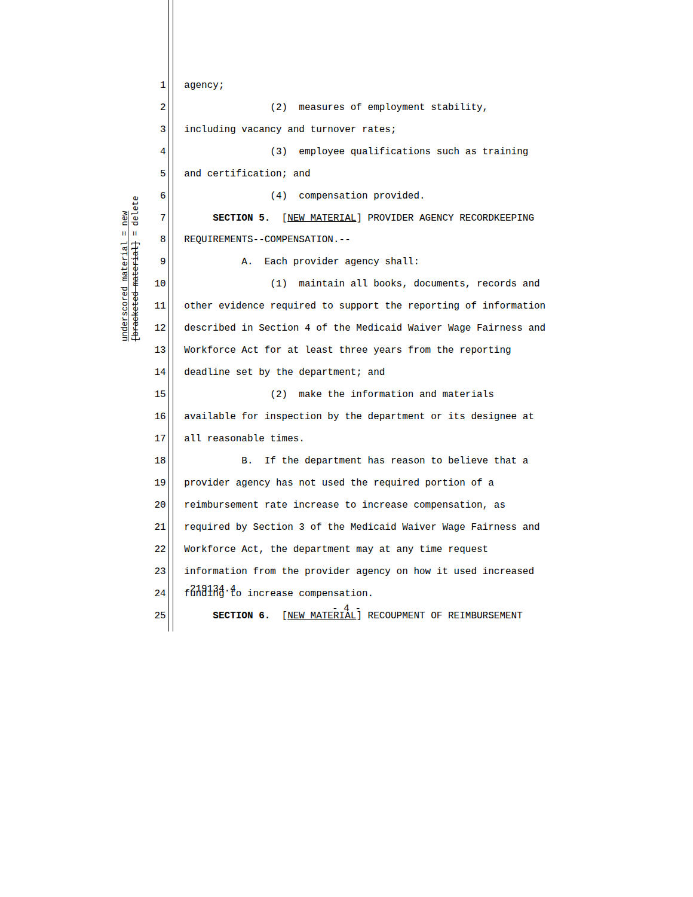underscored material = new
[bracketed material] = delete
1
2
3
4
5
6
7
8
9
10
11
12
13
14
15
16
17
18
19
20
21
22
23
24
25
agency; (2) measures of employment stability, including vacancy and turnover rates; (3) employee qualifications such as training and certification; and (4) compensation provided. SECTION 5. [NEW MATERIAL] PROVIDER AGENCY RECORDKEEPING REQUIREMENTS--COMPENSATION.-- A. Each provider agency shall: (1) maintain all books, documents, records and other evidence required to support the reporting of information described in Section 4 of the Medicaid Waiver Wage Fairness and Workforce Act for at least three years from the reporting deadline set by the department; and (2) make the information and materials available for inspection by the department or its designee at all reasonable times. B. If the department has reason to believe that a provider agency has not used the required portion of a reimbursement rate increase to increase compensation, as required by Section 3 of the Medicaid Waiver Wage Fairness and Workforce Act, the department may at any time request information from the provider agency on how it used increased funding to increase compensation. SECTION 6. [NEW MATERIAL] RECOUPMENT OF REIMBURSEMENT
.219134.4
- 4 -